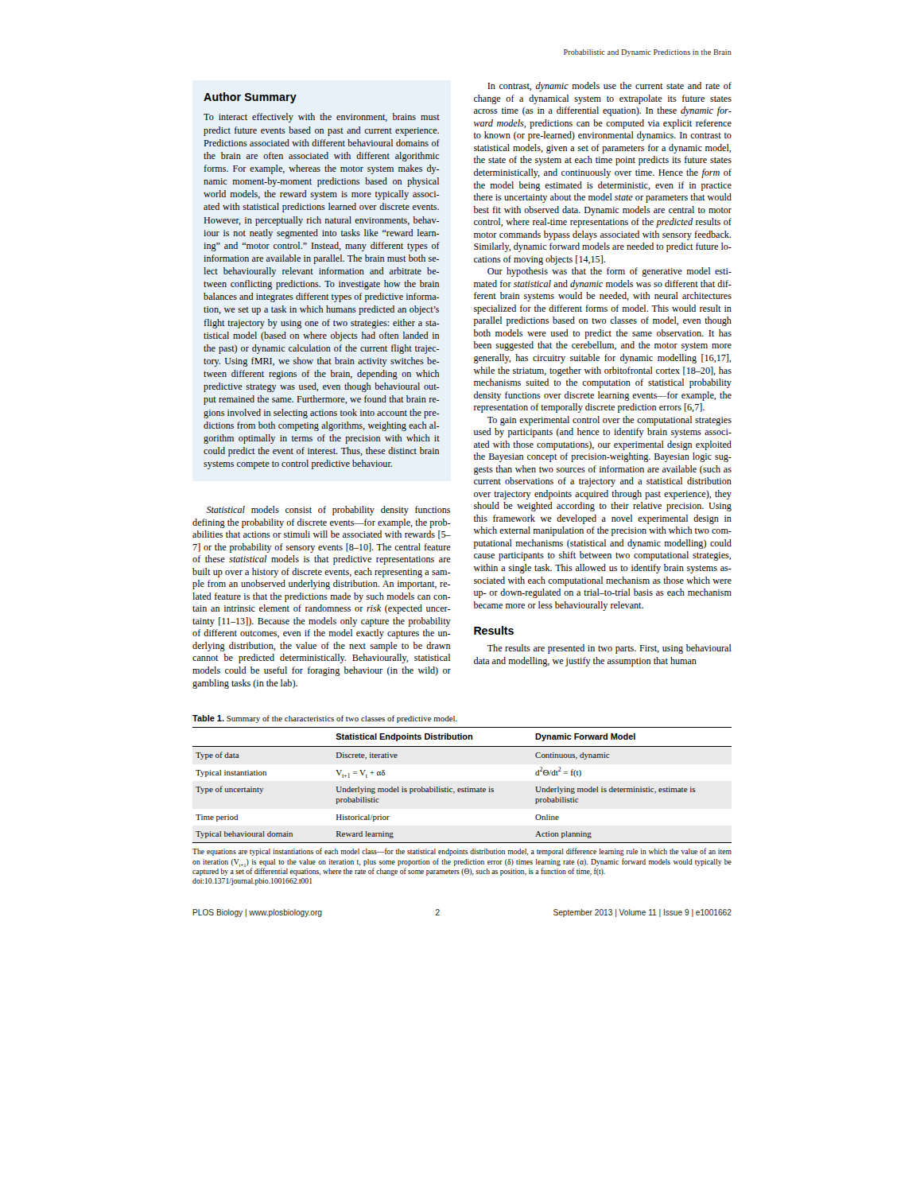Probabilistic and Dynamic Predictions in the Brain
Author Summary
To interact effectively with the environment, brains must predict future events based on past and current experience. Predictions associated with different behavioural domains of the brain are often associated with different algorithmic forms. For example, whereas the motor system makes dynamic moment-by-moment predictions based on physical world models, the reward system is more typically associated with statistical predictions learned over discrete events. However, in perceptually rich natural environments, behaviour is not neatly segmented into tasks like “reward learning” and “motor control.” Instead, many different types of information are available in parallel. The brain must both select behaviourally relevant information and arbitrate between conflicting predictions. To investigate how the brain balances and integrates different types of predictive information, we set up a task in which humans predicted an object’s flight trajectory by using one of two strategies: either a statistical model (based on where objects had often landed in the past) or dynamic calculation of the current flight trajectory. Using fMRI, we show that brain activity switches between different regions of the brain, depending on which predictive strategy was used, even though behavioural output remained the same. Furthermore, we found that brain regions involved in selecting actions took into account the predictions from both competing algorithms, weighting each algorithm optimally in terms of the precision with which it could predict the event of interest. Thus, these distinct brain systems compete to control predictive behaviour.
Statistical models consist of probability density functions defining the probability of discrete events—for example, the probabilities that actions or stimuli will be associated with rewards [5–7] or the probability of sensory events [8–10]. The central feature of these statistical models is that predictive representations are built up over a history of discrete events, each representing a sample from an unobserved underlying distribution. An important, related feature is that the predictions made by such models can contain an intrinsic element of randomness or risk (expected uncertainty [11–13]). Because the models only capture the probability of different outcomes, even if the model exactly captures the underlying distribution, the value of the next sample to be drawn cannot be predicted deterministically. Behaviourally, statistical models could be useful for foraging behaviour (in the wild) or gambling tasks (in the lab).
In contrast, dynamic models use the current state and rate of change of a dynamical system to extrapolate its future states across time (as in a differential equation). In these dynamic forward models, predictions can be computed via explicit reference to known (or pre-learned) environmental dynamics. In contrast to statistical models, given a set of parameters for a dynamic model, the state of the system at each time point predicts its future states deterministically, and continuously over time. Hence the form of the model being estimated is deterministic, even if in practice there is uncertainty about the model state or parameters that would best fit with observed data. Dynamic models are central to motor control, where real-time representations of the predicted results of motor commands bypass delays associated with sensory feedback. Similarly, dynamic forward models are needed to predict future locations of moving objects [14,15].
Our hypothesis was that the form of generative model estimated for statistical and dynamic models was so different that different brain systems would be needed, with neural architectures specialized for the different forms of model. This would result in parallel predictions based on two classes of model, even though both models were used to predict the same observation. It has been suggested that the cerebellum, and the motor system more generally, has circuitry suitable for dynamic modelling [16,17], while the striatum, together with orbitofrontal cortex [18–20], has mechanisms suited to the computation of statistical probability density functions over discrete learning events—for example, the representation of temporally discrete prediction errors [6,7].
To gain experimental control over the computational strategies used by participants (and hence to identify brain systems associated with those computations), our experimental design exploited the Bayesian concept of precision-weighting. Bayesian logic suggests than when two sources of information are available (such as current observations of a trajectory and a statistical distribution over trajectory endpoints acquired through past experience), they should be weighted according to their relative precision. Using this framework we developed a novel experimental design in which external manipulation of the precision with which two computational mechanisms (statistical and dynamic modelling) could cause participants to shift between two computational strategies, within a single task. This allowed us to identify brain systems associated with each computational mechanism as those which were up- or down-regulated on a trial–to-trial basis as each mechanism became more or less behaviourally relevant.
Results
The results are presented in two parts. First, using behavioural data and modelling, we justify the assumption that human
Table 1. Summary of the characteristics of two classes of predictive model.
| | Statistical Endpoints Distribution | Dynamic Forward Model |
| --- | --- | --- |
| Type of data | Discrete, iterative | Continuous, dynamic |
| Typical instantiation | V t+1 = V t + αδ | d 2 Θ/dt 2 = f(t) |
| Type of uncertainty | Underlying model is probabilistic, estimate is probabilistic | Underlying model is deterministic, estimate is probabilistic |
| Time period | Historical/prior | Online |
| Typical behavioural domain | Reward learning | Action planning |
The equations are typical instantiations of each model class—for the statistical endpoints distribution model, a temporal difference learning rule in which the value of an item on iteration (Vt+1) is equal to the value on iteration t, plus some proportion of the prediction error (δ) times learning rate (α). Dynamic forward models would typically be captured by a set of differential equations, where the rate of change of some parameters (Θ), such as position, is a function of time, f(t).
doi:10.1371/journal.pbio.1001662.t001
PLOS Biology | www.plosbiology.org
2
September 2013 | Volume 11 | Issue 9 | e1001662